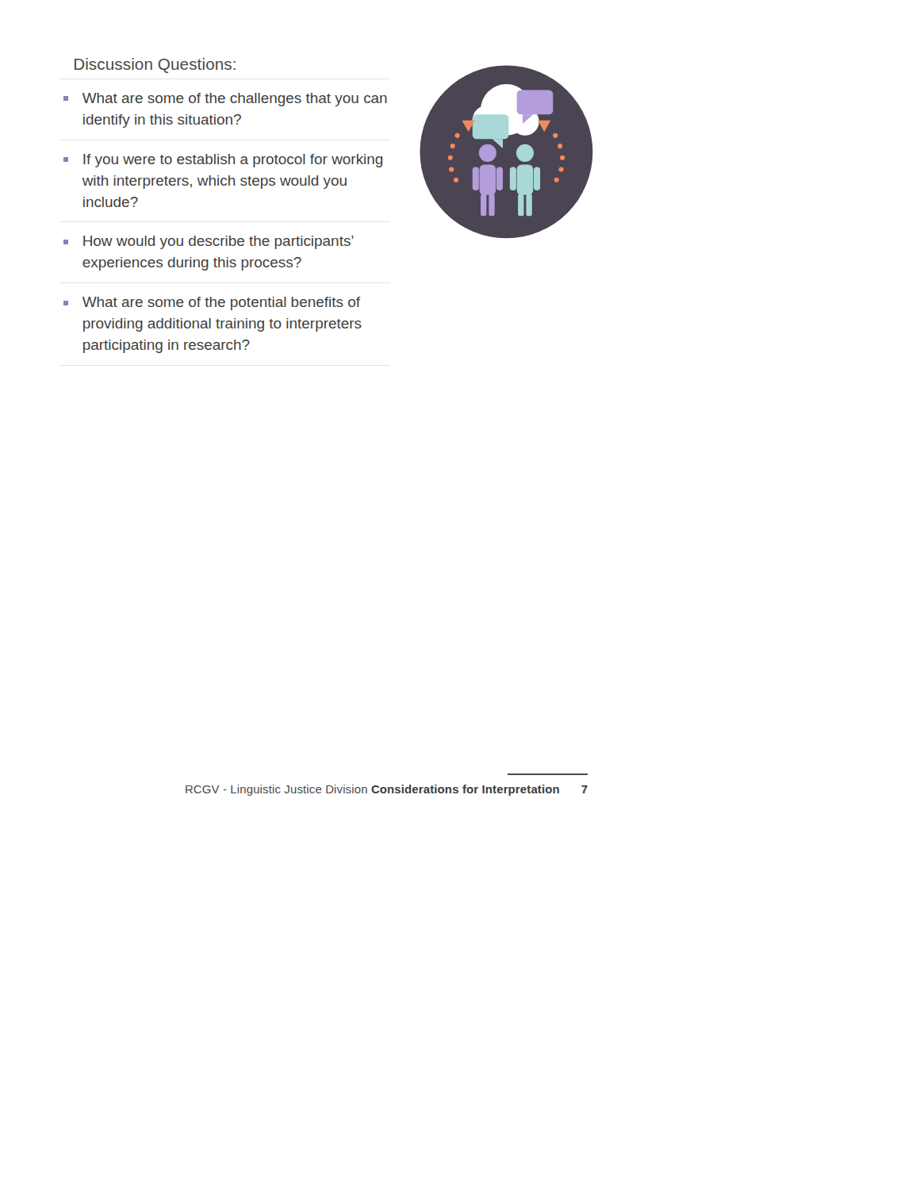Discussion Questions:
What are some of the challenges that you can identify in this situation?
If you were to establish a protocol for working with interpreters, which steps would you include?
How would you describe the participants’ experiences during this process?
What are some of the potential benefits of providing additional training to interpreters participating in research?
RCGV - Linguistic Justice Division Considerations for Interpretation 7